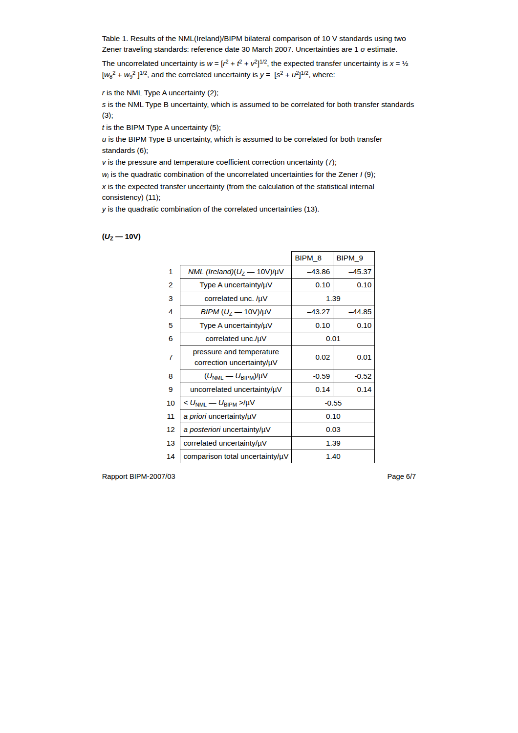Table 1. Results of the NML(Ireland)/BIPM bilateral comparison of 10 V standards using two Zener traveling standards: reference date 30 March 2007. Uncertainties are 1 σ estimate.
The uncorrelated uncertainty is w = [r2 + t2 + v2]1/2, the expected transfer uncertainty is x = ½ [w82 + w92 ]1/2, and the correlated uncertainty is y = [s2 + u2]1/2, where:
r is the NML Type A uncertainty (2);
s is the NML Type B uncertainty, which is assumed to be correlated for both transfer standards (3);
t is the BIPM Type A uncertainty (5);
u is the BIPM Type B uncertainty, which is assumed to be correlated for both transfer standards (6);
v is the pressure and temperature coefficient correction uncertainty (7);
wi is the quadratic combination of the uncorrelated uncertainties for the Zener I (9);
x is the expected transfer uncertainty (from the calculation of the statistical internal consistency) (11);
y is the quadratic combination of the correlated uncertainties (13).
(UZ — 10V)
| | | BIPM_8 | BIPM_9 |
| 1 | NML (Ireland) ( U Z — 10V)/µV | –43.86 | –45.37 |
| 2 | Type A uncertainty/µV | 0.10 | 0.10 |
| 3 | correlated unc. /µV | 1.39 |
| 4 | BIPM ( U Z — 10V)/µV | –43.27 | –44.85 |
| 5 | Type A uncertainty/µV | 0.10 | 0.10 |
| 6 | correlated unc./µV | 0.01 |
| 7 | pressure and temperature correction uncertainty/µV | 0.02 | 0.01 |
| 8 | ( U NML — U BIPM )/µV | -0.59 | -0.52 |
| 9 | uncorrelated uncertainty/µV | 0.14 | 0.14 |
| 10 | < U NML — U BIPM >/µV | -0.55 |
| 11 | a priori uncertainty/µV | 0.10 |
| 12 | a posteriori uncertainty/µV | 0.03 |
| 13 | correlated uncertainty/µV | 1.39 |
| 14 | comparison total uncertainty/µV | 1.40 |
Rapport BIPM-2007/03 Page 6/7